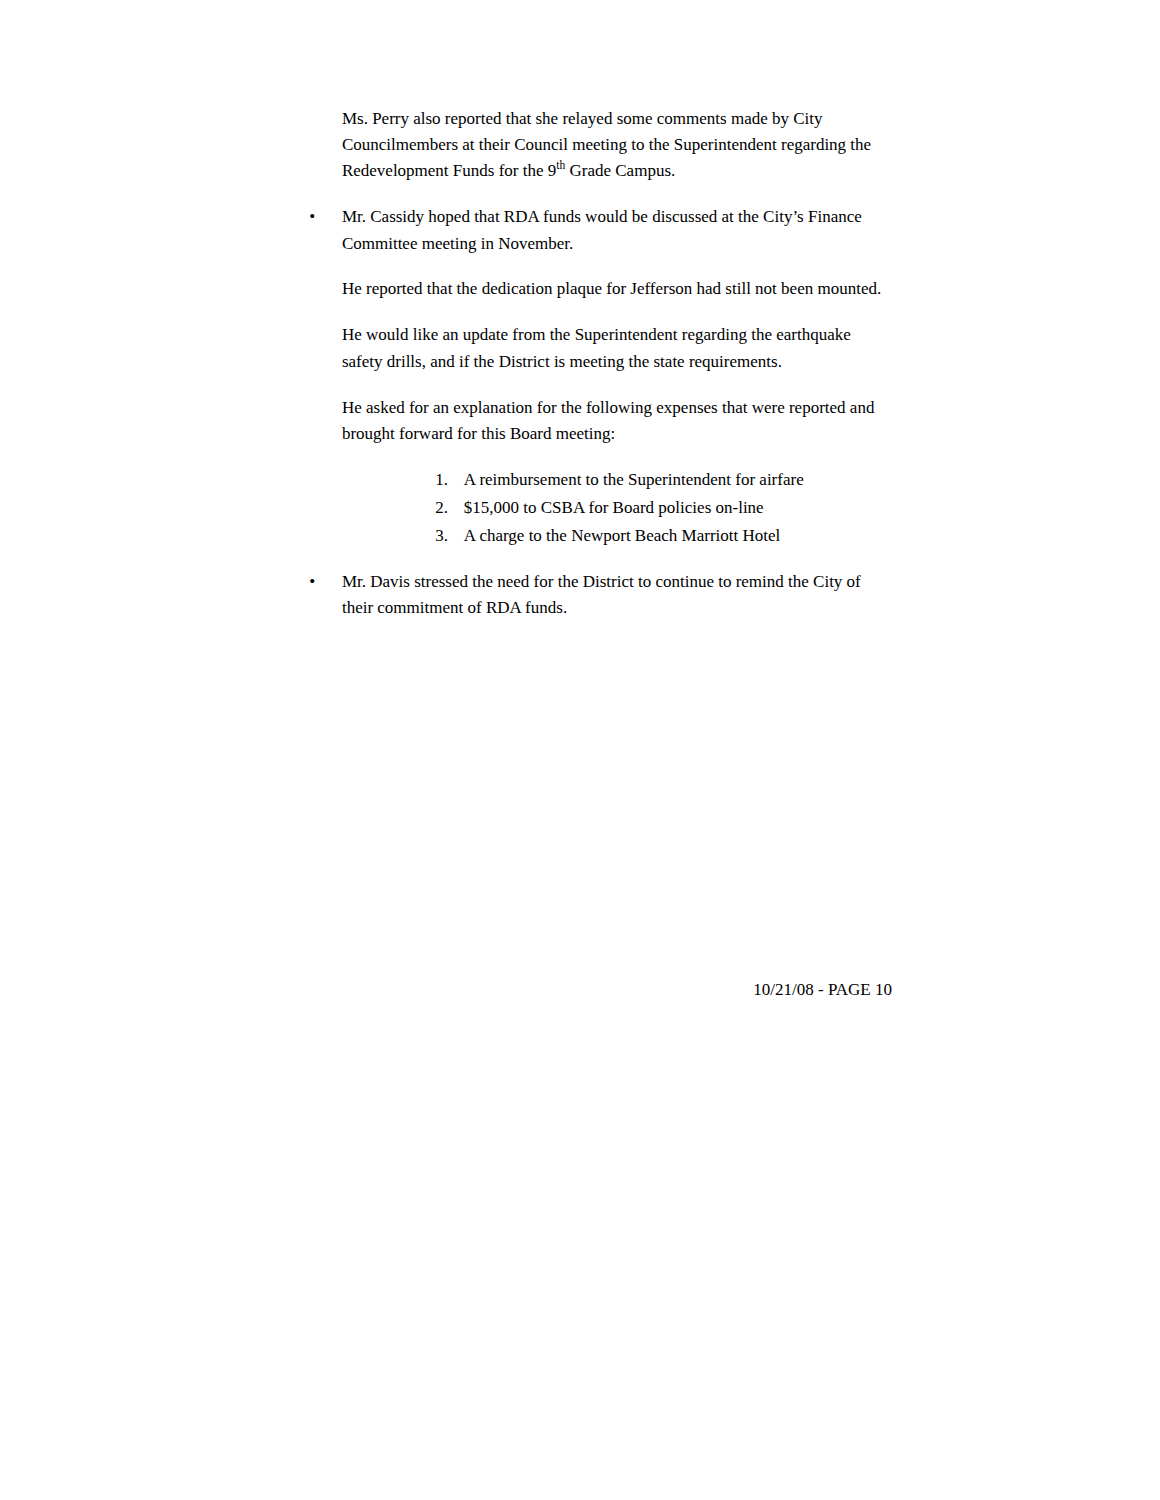Ms. Perry also reported that she relayed some comments made by City Councilmembers at their Council meeting to the Superintendent regarding the Redevelopment Funds for the 9th Grade Campus.
Mr. Cassidy hoped that RDA funds would be discussed at the City’s Finance Committee meeting in November.
He reported that the dedication plaque for Jefferson had still not been mounted.
He would like an update from the Superintendent regarding the earthquake safety drills, and if the District is meeting the state requirements.
He asked for an explanation for the following expenses that were reported and brought forward for this Board meeting:
A reimbursement to the Superintendent for airfare
$15,000 to CSBA for Board policies on-line
A charge to the Newport Beach Marriott Hotel
Mr. Davis stressed the need for the District to continue to remind the City of their commitment of RDA funds.
10/21/08 - PAGE 10